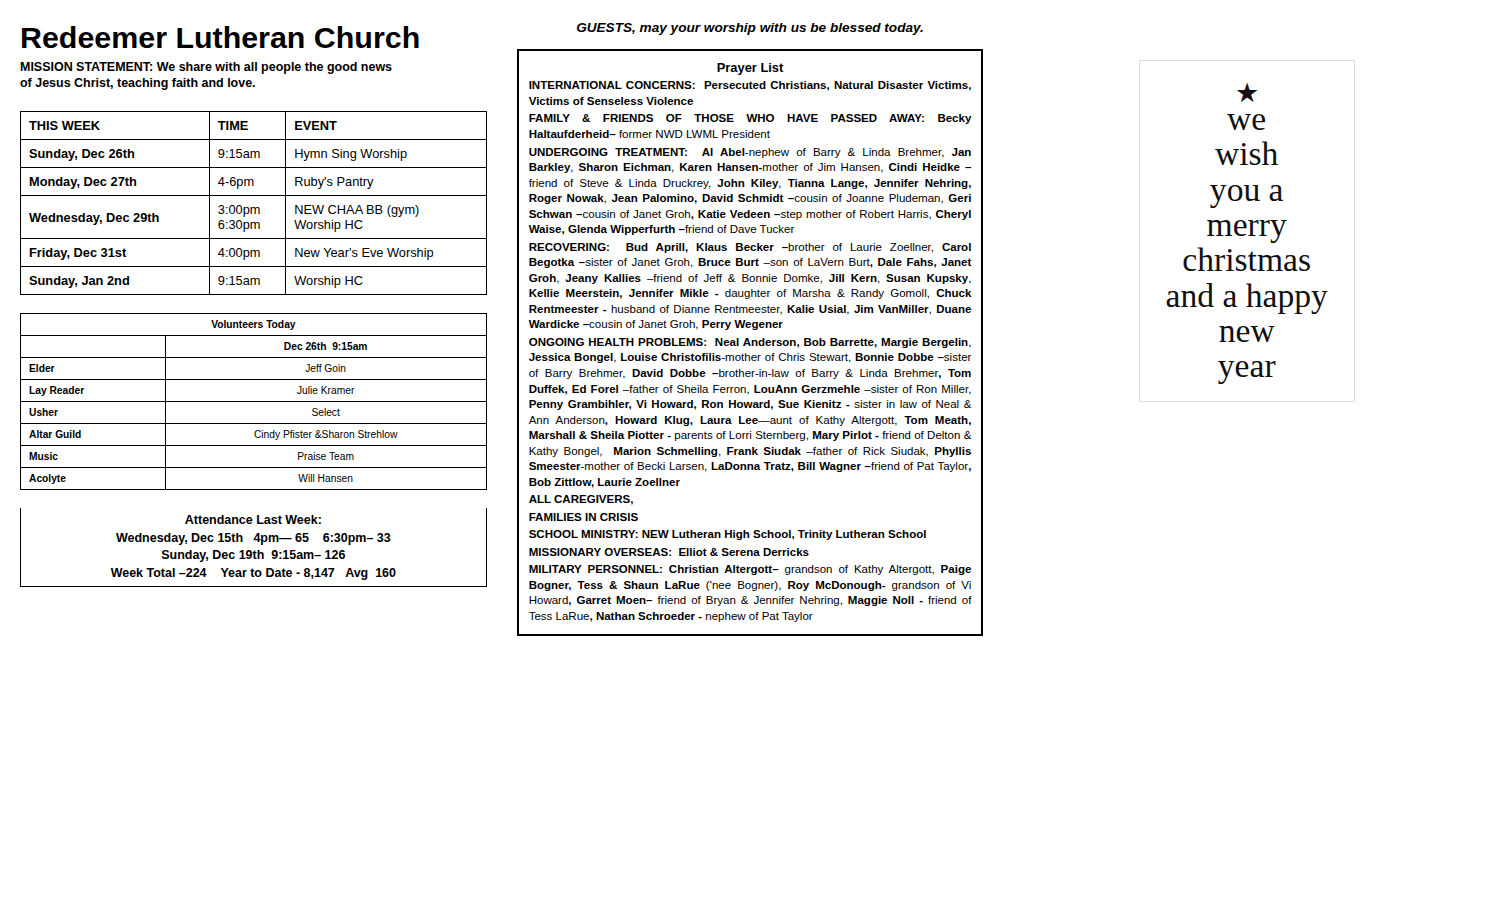Redeemer Lutheran Church
MISSION STATEMENT: We share with all people the good news
of Jesus Christ, teaching faith and love.
| THIS WEEK | TIME | EVENT |
| --- | --- | --- |
| Sunday, Dec 26th | 9:15am | Hymn Sing Worship |
| Monday, Dec 27th | 4-6pm | Ruby's Pantry |
| Wednesday, Dec 29th | 3:00pm 6:30pm | NEW CHAA BB (gym) Worship HC |
| Friday, Dec 31st | 4:00pm | New Year's Eve Worship |
| Sunday, Jan 2nd | 9:15am | Worship HC |
| Volunteers Today |
| | Dec 26th 9:15am |
| Elder | Jeff Goin |
| Lay Reader | Julie Kramer |
| Usher | Select |
| Altar Guild | Cindy Pfister &Sharon Strehlow |
| Music | Praise Team |
| Acolyte | Will Hansen |
Attendance Last Week:
Wednesday, Dec 15th 4pm— 65 6:30pm– 33
Sunday, Dec 19th 9:15am– 126
Week Total –224 Year to Date - 8,147 Avg 160
GUESTS, may your worship with us be blessed today.
Prayer List
INTERNATIONAL CONCERNS: Persecuted Christians, Natural Disaster Victims, Victims of Senseless Violence
FAMILY & FRIENDS OF THOSE WHO HAVE PASSED AWAY: Becky Haltaufderheid– former NWD LWML President
UNDERGOING TREATMENT: Al Abel-nephew of Barry & Linda Brehmer, Jan Barkley, Sharon Eichman, Karen Hansen-mother of Jim Hansen, Cindi Heidke – friend of Steve & Linda Druckrey, John Kiley, Tianna Lange, Jennifer Nehring, Roger Nowak, Jean Palomino, David Schmidt –cousin of Joanne Pludeman, Geri Schwan –cousin of Janet Groh, Katie Vedeen –step mother of Robert Harris, Cheryl Waise, Glenda Wipperfurth –friend of Dave Tucker
RECOVERING: Bud Aprill, Klaus Becker –brother of Laurie Zoellner, Carol Begotka –sister of Janet Groh, Bruce Burt –son of LaVern Burt, Dale Fahs, Janet Groh, Jeany Kallies –friend of Jeff & Bonnie Domke, Jill Kern, Susan Kupsky, Kellie Meerstein, Jennifer Mikle - daughter of Marsha & Randy Gomoll, Chuck Rentmeester - husband of Dianne Rentmeester, Kalie Usial, Jim VanMiller, Duane Wardicke –cousin of Janet Groh, Perry Wegener
ONGOING HEALTH PROBLEMS: Neal Anderson, Bob Barrette, Margie Bergelin, Jessica Bongel, Louise Christofilis-mother of Chris Stewart, Bonnie Dobbe –sister of Barry Brehmer, David Dobbe –brother-in-law of Barry & Linda Brehmer, Tom Duffek, Ed Forel –father of Sheila Ferron, LouAnn Gerzmehle –sister of Ron Miller, Penny Grambihler, Vi Howard, Ron Howard, Sue Kienitz - sister in law of Neal & Ann Anderson, Howard Klug, Laura Lee—aunt of Kathy Altergott, Tom Meath, Marshall & Sheila Piotter - parents of Lorri Sternberg, Mary Pirlot - friend of Delton & Kathy Bongel, Marion Schmelling, Frank Siudak –father of Rick Siudak, Phyllis Smeester-mother of Becki Larsen, LaDonna Tratz, Bill Wagner –friend of Pat Taylor, Bob Zittlow, Laurie Zoellner
ALL CAREGIVERS,
FAMILIES IN CRISIS
SCHOOL MINISTRY: NEW Lutheran High School, Trinity Lutheran School
MISSIONARY OVERSEAS: Elliot & Serena Derricks
MILITARY PERSONNEL: Christian Altergott– grandson of Kathy Altergott, Paige Bogner, Tess & Shaun LaRue ('nee Bogner), Roy McDonough- grandson of Vi Howard, Garret Moen– friend of Bryan & Jennifer Nehring, Maggie Noll - friend of Tess LaRue, Nathan Schroeder - nephew of Pat Taylor
★ we wish you a merry christmas and a happy new year